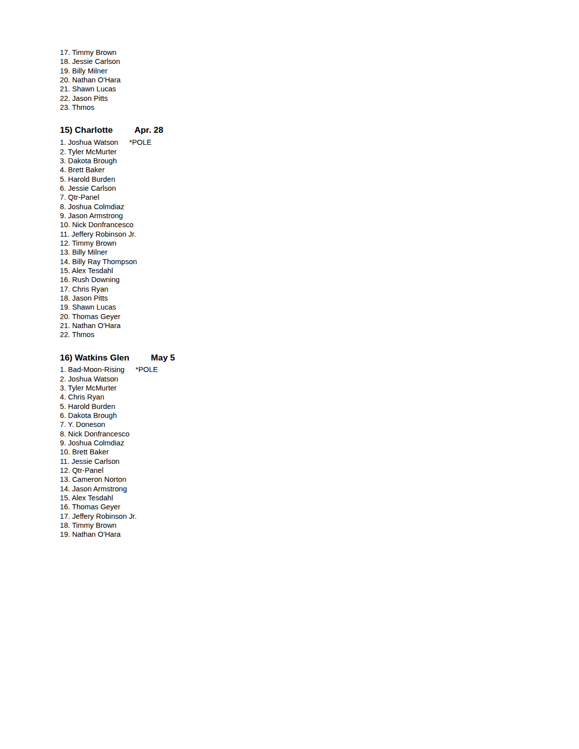17. Timmy Brown
18. Jessie Carlson
19. Billy Milner
20. Nathan O'Hara
21. Shawn Lucas
22. Jason Pitts
23. Thmos
15) Charlotte Apr. 28
1. Joshua Watson*POLE
2. Tyler McMurter
3. Dakota Brough
4. Brett Baker
5. Harold Burden
6. Jessie Carlson
7. Qtr-Panel
8. Joshua Colmdiaz
9. Jason Armstrong
10. Nick Donfrancesco
11. Jeffery Robinson Jr.
12. Timmy Brown
13. Billy Milner
14. Billy Ray Thompson
15. Alex Tesdahl
16. Rush Downing
17. Chris Ryan
18. Jason Pitts
19. Shawn Lucas
20. Thomas Geyer
21. Nathan O'Hara
22. Thmos
16) Watkins Glen May 5
1. Bad-Moon-Rising*POLE
2. Joshua Watson
3. Tyler McMurter
4. Chris Ryan
5. Harold Burden
6. Dakota Brough
7. Y. Doneson
8. Nick Donfrancesco
9. Joshua Colmdiaz
10. Brett Baker
11. Jessie Carlson
12. Qtr-Panel
13. Cameron Norton
14. Jason Armstrong
15. Alex Tesdahl
16. Thomas Geyer
17. Jeffery Robinson Jr.
18. Timmy Brown
19. Nathan O'Hara